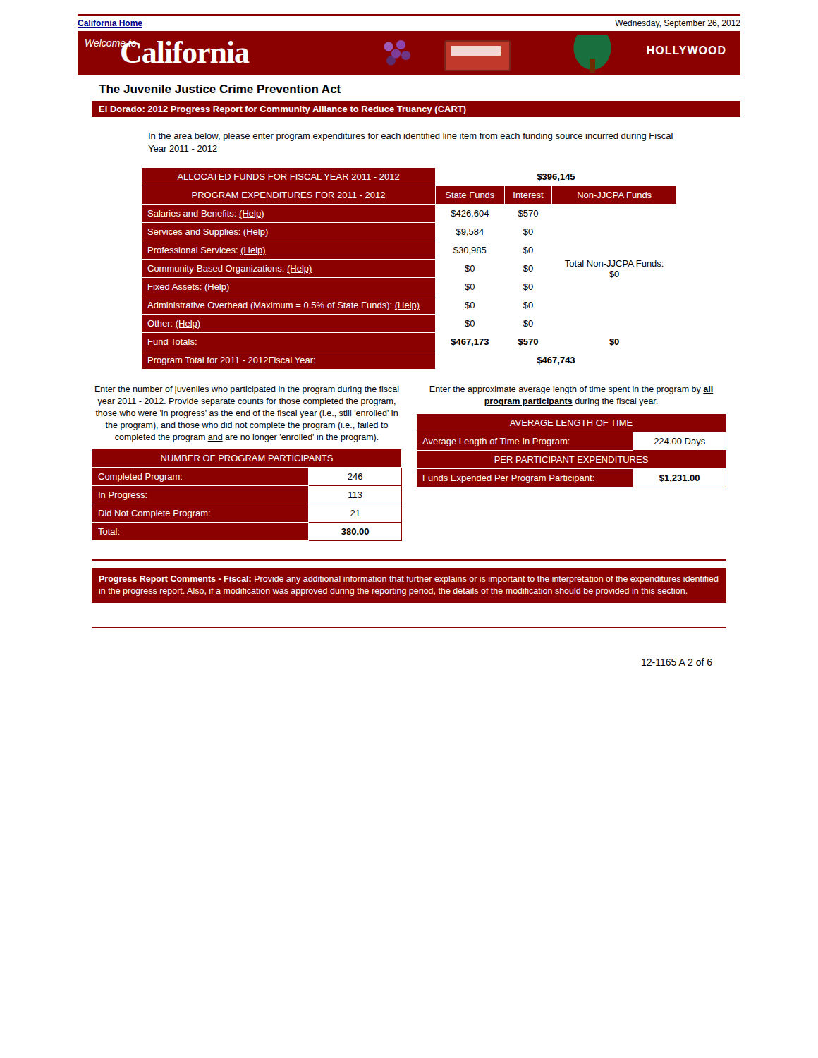California Home Wednesday, September 26, 2012
Welcome to California HOLLYWOOD
The Juvenile Justice Crime Prevention Act
El Dorado: 2012 Progress Report for Community Alliance to Reduce Truancy (CART)
In the area below, please enter program expenditures for each identified line item from each funding source incurred during Fiscal Year 2011 - 2012
| ALLOCATED FUNDS FOR FISCAL YEAR 2011 - 2012 | $396,145 |
| PROGRAM EXPENDITURES FOR 2011 - 2012 | State Funds | Interest | Non-JJCPA Funds |
| Salaries and Benefits: (Help) | $426,604 | $570 | Total Non-JJCPA Funds: $0 |
| Services and Supplies: (Help) | $9,584 | $0 |
| Professional Services: (Help) | $30,985 | $0 |
| Community-Based Organizations: (Help) | $0 | $0 |
| Fixed Assets: (Help) | $0 | $0 |
| Administrative Overhead (Maximum = 0.5% of State Funds): (Help) | $0 | $0 |
| Other: (Help) | $0 | $0 |
| Fund Totals: | $467,173 | $570 | $0 |
| Program Total for 2011 - 2012Fiscal Year: | $467,743 |
Enter the number of juveniles who participated in the program during the fiscal year 2011 - 2012. Provide separate counts for those completed the program, those who were 'in progress' as the end of the fiscal year (i.e., still 'enrolled' in the program), and those who did not complete the program (i.e., failed to completed the program and are no longer 'enrolled' in the program).
| NUMBER OF PROGRAM PARTICIPANTS |
| Completed Program: | 246 |
| In Progress: | 113 |
| Did Not Complete Program: | 21 |
| Total: | 380.00 |
Enter the approximate average length of time spent in the program by all program participants during the fiscal year.
| AVERAGE LENGTH OF TIME |
| Average Length of Time In Program: | 224.00 Days |
| PER PARTICIPANT EXPENDITURES |
| Funds Expended Per Program Participant: | $1,231.00 |
Progress Report Comments - Fiscal: Provide any additional information that further explains or is important to the interpretation of the expenditures identified in the progress report. Also, if a modification was approved during the reporting period, the details of the modification should be provided in this section.
12-1165 A 2 of 6